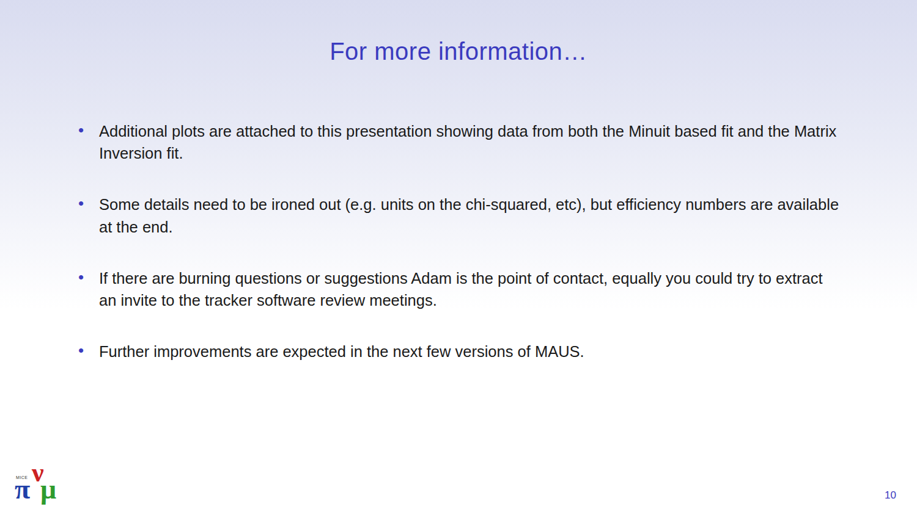For more information…
Additional plots are attached to this presentation showing data from both the Minuit based fit and the Matrix Inversion fit.
Some details need to be ironed out (e.g. units on the chi-squared, etc), but efficiency numbers are available at the end.
If there are burning questions or suggestions Adam is the point of contact, equally you could try to extract an invite to the tracker software review meetings.
Further improvements are expected in the next few versions of MAUS.
MICE π ν μ
10